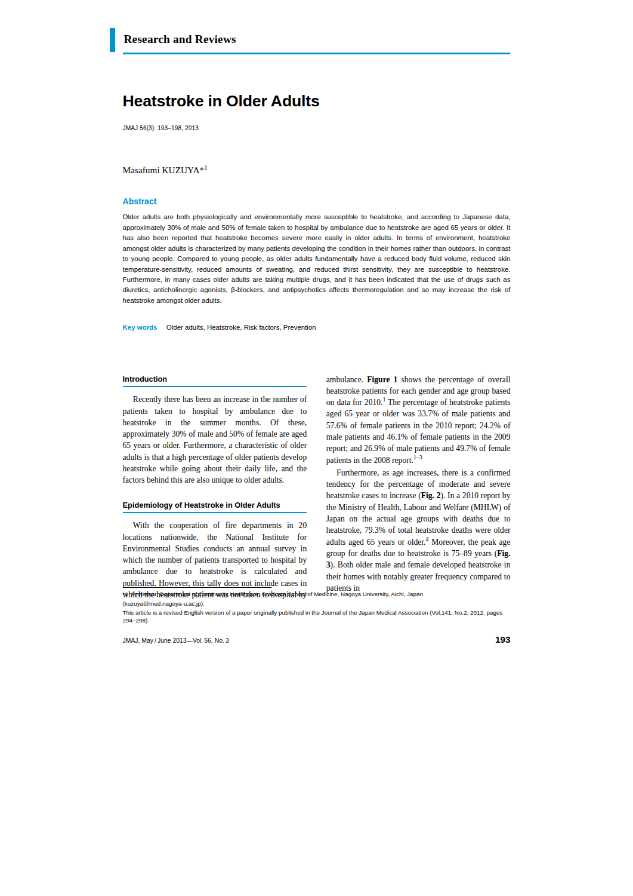Research and Reviews
Heatstroke in Older Adults
JMAJ 56(3): 193–198, 2013
Masafumi KUZUYA*1
Abstract
Older adults are both physiologically and environmentally more susceptible to heatstroke, and according to Japanese data, approximately 30% of male and 50% of female taken to hospital by ambulance due to heatstroke are aged 65 years or older. It has also been reported that heatstroke becomes severe more easily in older adults. In terms of environment, heatstroke amongst older adults is characterized by many patients developing the condition in their homes rather than outdoors, in contrast to young people. Compared to young people, as older adults fundamentally have a reduced body fluid volume, reduced skin temperature-sensitivity, reduced amounts of sweating, and reduced thirst sensitivity, they are susceptible to heatstroke. Furthermore, in many cases older adults are taking multiple drugs, and it has been indicated that the use of drugs such as diuretics, anticholinergic agonists, β-blockers, and antipsychotics affects thermoregulation and so may increase the risk of heatstroke amongst older adults.
Key words Older adults, Heatstroke, Risk factors, Prevention
Introduction
Recently there has been an increase in the number of patients taken to hospital by ambulance due to heatstroke in the summer months. Of these, approximately 30% of male and 50% of female are aged 65 years or older. Furthermore, a characteristic of older adults is that a high percentage of older patients develop heatstroke while going about their daily life, and the factors behind this are also unique to older adults.
Epidemiology of Heatstroke in Older Adults
With the cooperation of fire departments in 20 locations nationwide, the National Institute for Environmental Studies conducts an annual survey in which the number of patients transported to hospital by ambulance due to heatstroke is calculated and published. However, this tally does not include cases in which the heatstroke patient was not taken to hospital by ambulance. Figure 1 shows the percentage of overall heatstroke patients for each gender and age group based on data for 2010.1 The percentage of heatstroke patients aged 65 year or older was 33.7% of male patients and 57.6% of female patients in the 2010 report; 24.2% of male patients and 46.1% of female patients in the 2009 report; and 26.9% of male patients and 49.7% of female patients in the 2008 report.1–3
Furthermore, as age increases, there is a confirmed tendency for the percentage of moderate and severe heatstroke cases to increase (Fig. 2). In a 2010 report by the Ministry of Health, Labour and Welfare (MHLW) of Japan on the actual age groups with deaths due to heatstroke, 79.3% of total heatstroke deaths were older adults aged 65 years or older.4 Moreover, the peak age group for deaths due to heatstroke is 75–89 years (Fig. 3). Both older male and female developed heatstroke in their homes with notably greater frequency compared to patients in
*1 Professor, Department of Community Healthcare, Graduate School of Medicine, Nagoya University, Aichi, Japan
(kuzuya@med.nagoya-u.ac.jp).
This article is a revised English version of a paper originally published in the Journal of the Japan Medical Association (Vol.141, No.2, 2012, pages 294–298).
JMAJ, May / June 2013—Vol. 56, No. 3
193